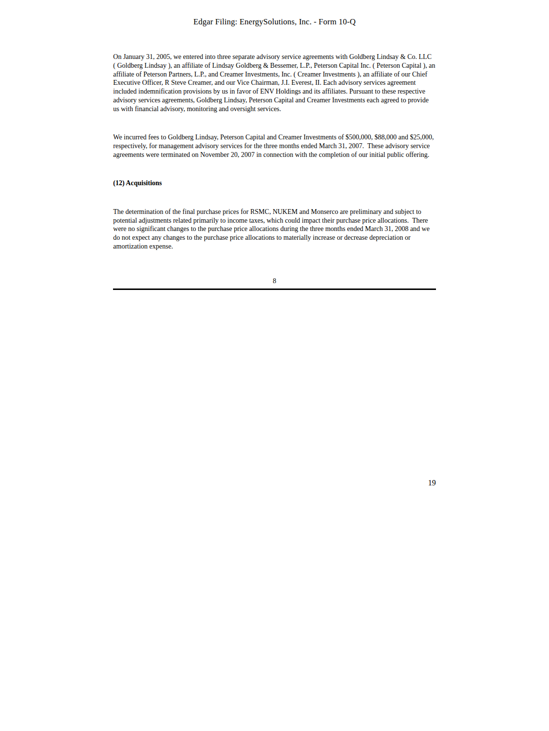Edgar Filing: EnergySolutions, Inc. - Form 10-Q
On January 31, 2005, we entered into three separate advisory service agreements with Goldberg Lindsay & Co. LLC ( Goldberg Lindsay ), an affiliate of Lindsay Goldberg & Bessemer, L.P., Peterson Capital Inc. ( Peterson Capital ), an affiliate of Peterson Partners, L.P., and Creamer Investments, Inc. ( Creamer Investments ), an affiliate of our Chief Executive Officer, R Steve Creamer, and our Vice Chairman, J.I. Everest, II. Each advisory services agreement included indemnification provisions by us in favor of ENV Holdings and its affiliates. Pursuant to these respective advisory services agreements, Goldberg Lindsay, Peterson Capital and Creamer Investments each agreed to provide us with financial advisory, monitoring and oversight services.
We incurred fees to Goldberg Lindsay, Peterson Capital and Creamer Investments of $500,000, $88,000 and $25,000, respectively, for management advisory services for the three months ended March 31, 2007. These advisory service agreements were terminated on November 20, 2007 in connection with the completion of our initial public offering.
(12) Acquisitions
The determination of the final purchase prices for RSMC, NUKEM and Monserco are preliminary and subject to potential adjustments related primarily to income taxes, which could impact their purchase price allocations. There were no significant changes to the purchase price allocations during the three months ended March 31, 2008 and we do not expect any changes to the purchase price allocations to materially increase or decrease depreciation or amortization expense.
8
19